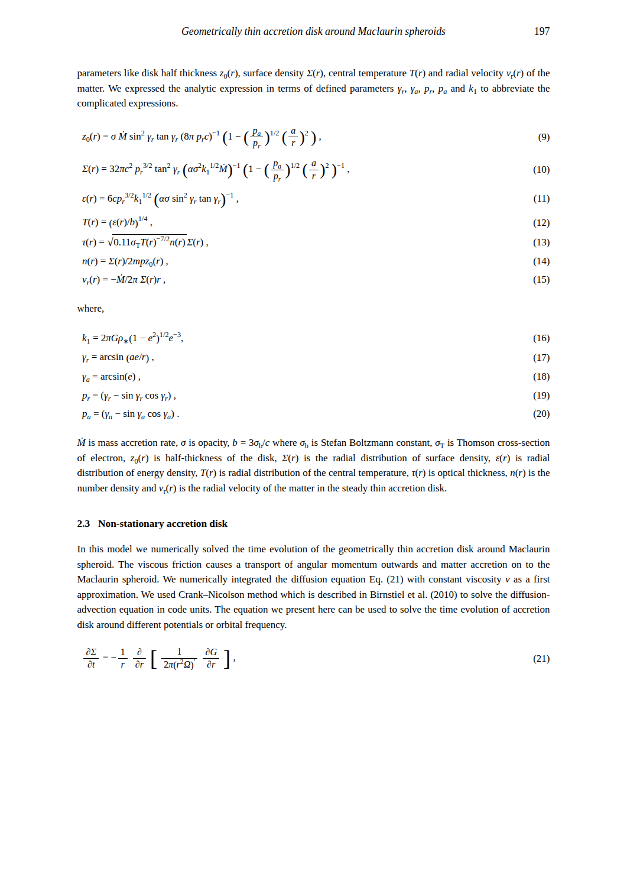Geometrically thin accretion disk around Maclaurin spheroids 197
parameters like disk half thickness z0(r), surface density Σ(r), central temperature T(r) and radial velocity vr(r) of the matter. We expressed the analytic expression in terms of defined parameters γr, γa, pr, pa and k1 to abbreviate the complicated expressions.
z0(r) = σ Ṁ sin2 γr tan γr (8π pr c)−1 (1 − (pa pr)1/2 (ar)2 ) ,
(9)
Σ(r) = 32πc2 pr3/2 tan2 γr (ασ2k11/2Ṁ)−1 (1 − (pa pr)1/2 (ar)2 )−1 ,
(10)
ε(r) = 6cpr3/2k11/2 (ασ sin2 γr tan γr)−1 ,
(11)
T(r) = (ε(r)/b)1/4 ,
(12)
τ(r) = 0.11σTT(r)−7/2n(r) Σ(r) ,
(13)
n(r) = Σ(r)/2mpz0(r) ,
(14)
vr(r) = −Ṁ/2π Σ(r)r ,
(15)
where,
k1 = 2πGρ∗(1 − e2)1/2e−3,
(16)
γr = arcsin (ae/r) ,
(17)
γa = arcsin(e) ,
(18)
pr = (γr − sin γr cos γr) ,
(19)
pa = (γa − sin γa cos γa) .
(20)
Ṁ is mass accretion rate, σ is opacity, b = 3σb/c where σb is Stefan Boltzmann constant, σT is Thomson cross-section of electron, z0(r) is half-thickness of the disk, Σ(r) is the radial distribution of surface density, ε(r) is radial distribution of energy density, T(r) is radial distribution of the central temperature, τ(r) is optical thickness, n(r) is the number density and vr(r) is the radial velocity of the matter in the steady thin accretion disk.
2.3 Non-stationary accretion disk
In this model we numerically solved the time evolution of the geometrically thin accretion disk around Maclaurin spheroid. The viscous friction causes a transport of angular momentum outwards and matter accretion on to the Maclaurin spheroid. We numerically integrated the diffusion equation Eq. (21) with constant viscosity ν as a first approximation. We used Crank–Nicolson method which is described in Birnstiel et al. (2010) to solve the diffusion-advection equation in code units. The equation we present here can be used to solve the time evolution of accretion disk around different potentials or orbital frequency.
∂Σ∂t = −1 r ∂∂r [ 12π(r2Ω)′ ∂G∂r ] ,
(21)